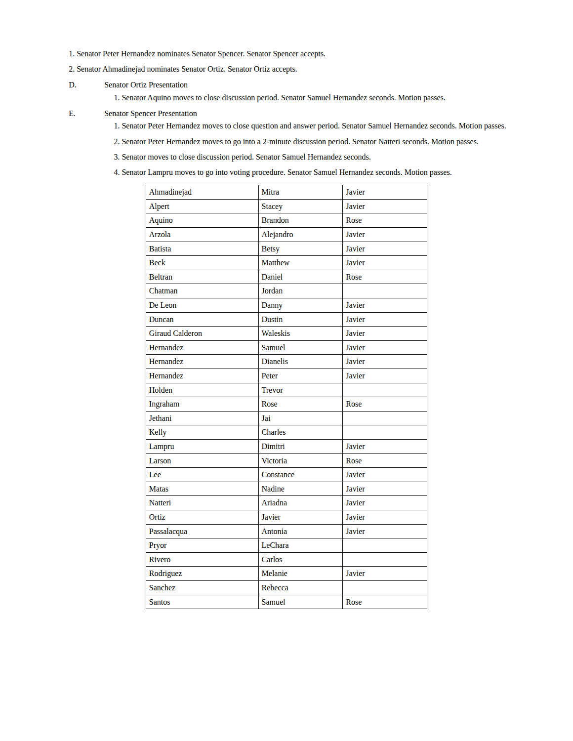Senator Peter Hernandez nominates Senator Spencer. Senator Spencer accepts.
Senator Ahmadinejad nominates Senator Ortiz. Senator Ortiz accepts.
D.
Senator Ortiz Presentation
Senator Aquino moves to close discussion period. Senator Samuel Hernandez seconds. Motion passes.
E.
Senator Spencer Presentation
Senator Peter Hernandez moves to close question and answer period. Senator Samuel Hernandez seconds. Motion passes.
Senator Peter Hernandez moves to go into a 2-minute discussion period. Senator Natteri seconds. Motion passes.
Senator moves to close discussion period. Senator Samuel Hernandez seconds.
Senator Lampru moves to go into voting procedure. Senator Samuel Hernandez seconds. Motion passes.
| Ahmadinejad | Mitra | Javier |
| Alpert | Stacey | Javier |
| Aquino | Brandon | Rose |
| Arzola | Alejandro | Javier |
| Batista | Betsy | Javier |
| Beck | Matthew | Javier |
| Beltran | Daniel | Rose |
| Chatman | Jordan | |
| De Leon | Danny | Javier |
| Duncan | Dustin | Javier |
| Giraud Calderon | Waleskis | Javier |
| Hernandez | Samuel | Javier |
| Hernandez | Dianelis | Javier |
| Hernandez | Peter | Javier |
| Holden | Trevor | |
| Ingraham | Rose | Rose |
| Jethani | Jai | |
| Kelly | Charles | |
| Lampru | Dimitri | Javier |
| Larson | Victoria | Rose |
| Lee | Constance | Javier |
| Matas | Nadine | Javier |
| Natteri | Ariadna | Javier |
| Ortiz | Javier | Javier |
| Passalacqua | Antonia | Javier |
| Pryor | LeChara | |
| Rivero | Carlos | |
| Rodriguez | Melanie | Javier |
| Sanchez | Rebecca | |
| Santos | Samuel | Rose |